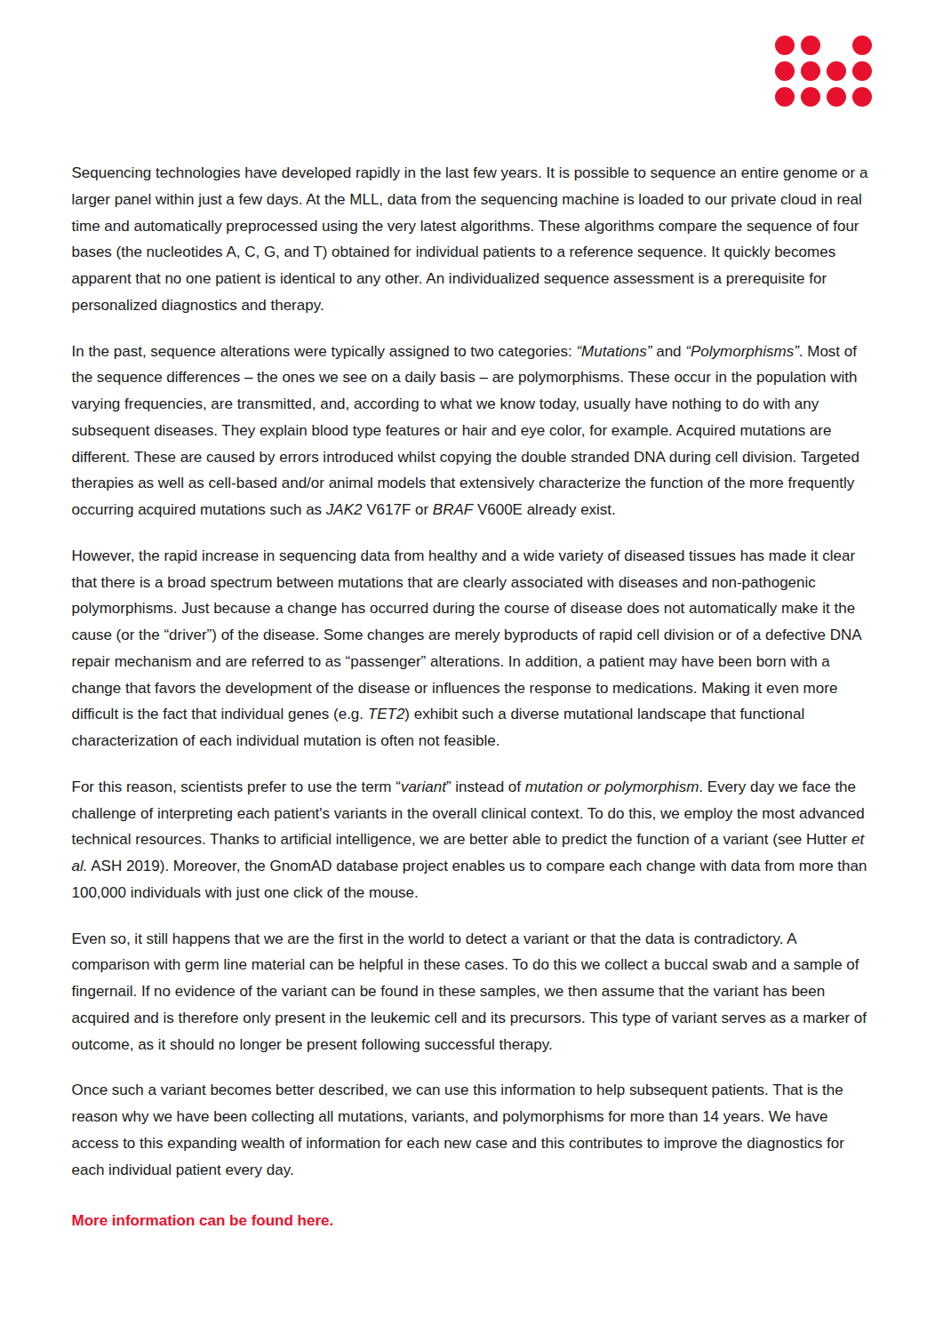Sequencing technologies have developed rapidly in the last few years. It is possible to sequence an entire genome or a larger panel within just a few days. At the MLL, data from the sequencing machine is loaded to our private cloud in real time and automatically preprocessed using the very latest algorithms. These algorithms compare the sequence of four bases (the nucleotides A, C, G, and T) obtained for individual patients to a reference sequence. It quickly becomes apparent that no one patient is identical to any other. An individualized sequence assessment is a prerequisite for personalized diagnostics and therapy.
In the past, sequence alterations were typically assigned to two categories: “Mutations” and “Polymorphisms”. Most of the sequence differences – the ones we see on a daily basis – are polymorphisms. These occur in the population with varying frequencies, are transmitted, and, according to what we know today, usually have nothing to do with any subsequent diseases. They explain blood type features or hair and eye color, for example. Acquired mutations are different. These are caused by errors introduced whilst copying the double stranded DNA during cell division. Targeted therapies as well as cell-based and/or animal models that extensively characterize the function of the more frequently occurring acquired mutations such as JAK2 V617F or BRAF V600E already exist.
However, the rapid increase in sequencing data from healthy and a wide variety of diseased tissues has made it clear that there is a broad spectrum between mutations that are clearly associated with diseases and non-pathogenic polymorphisms. Just because a change has occurred during the course of disease does not automatically make it the cause (or the “driver”) of the disease. Some changes are merely byproducts of rapid cell division or of a defective DNA repair mechanism and are referred to as “passenger” alterations. In addition, a patient may have been born with a change that favors the development of the disease or influences the response to medications. Making it even more difficult is the fact that individual genes (e.g. TET2) exhibit such a diverse mutational landscape that functional characterization of each individual mutation is often not feasible.
For this reason, scientists prefer to use the term “variant” instead of mutation or polymorphism. Every day we face the challenge of interpreting each patient's variants in the overall clinical context. To do this, we employ the most advanced technical resources. Thanks to artificial intelligence, we are better able to predict the function of a variant (see Hutter et al. ASH 2019). Moreover, the GnomAD database project enables us to compare each change with data from more than 100,000 individuals with just one click of the mouse.
Even so, it still happens that we are the first in the world to detect a variant or that the data is contradictory. A comparison with germ line material can be helpful in these cases. To do this we collect a buccal swab and a sample of fingernail. If no evidence of the variant can be found in these samples, we then assume that the variant has been acquired and is therefore only present in the leukemic cell and its precursors. This type of variant serves as a marker of outcome, as it should no longer be present following successful therapy.
Once such a variant becomes better described, we can use this information to help subsequent patients. That is the reason why we have been collecting all mutations, variants, and polymorphisms for more than 14 years. We have access to this expanding wealth of information for each new case and this contributes to improve the diagnostics for each individual patient every day.
More information can be found here.